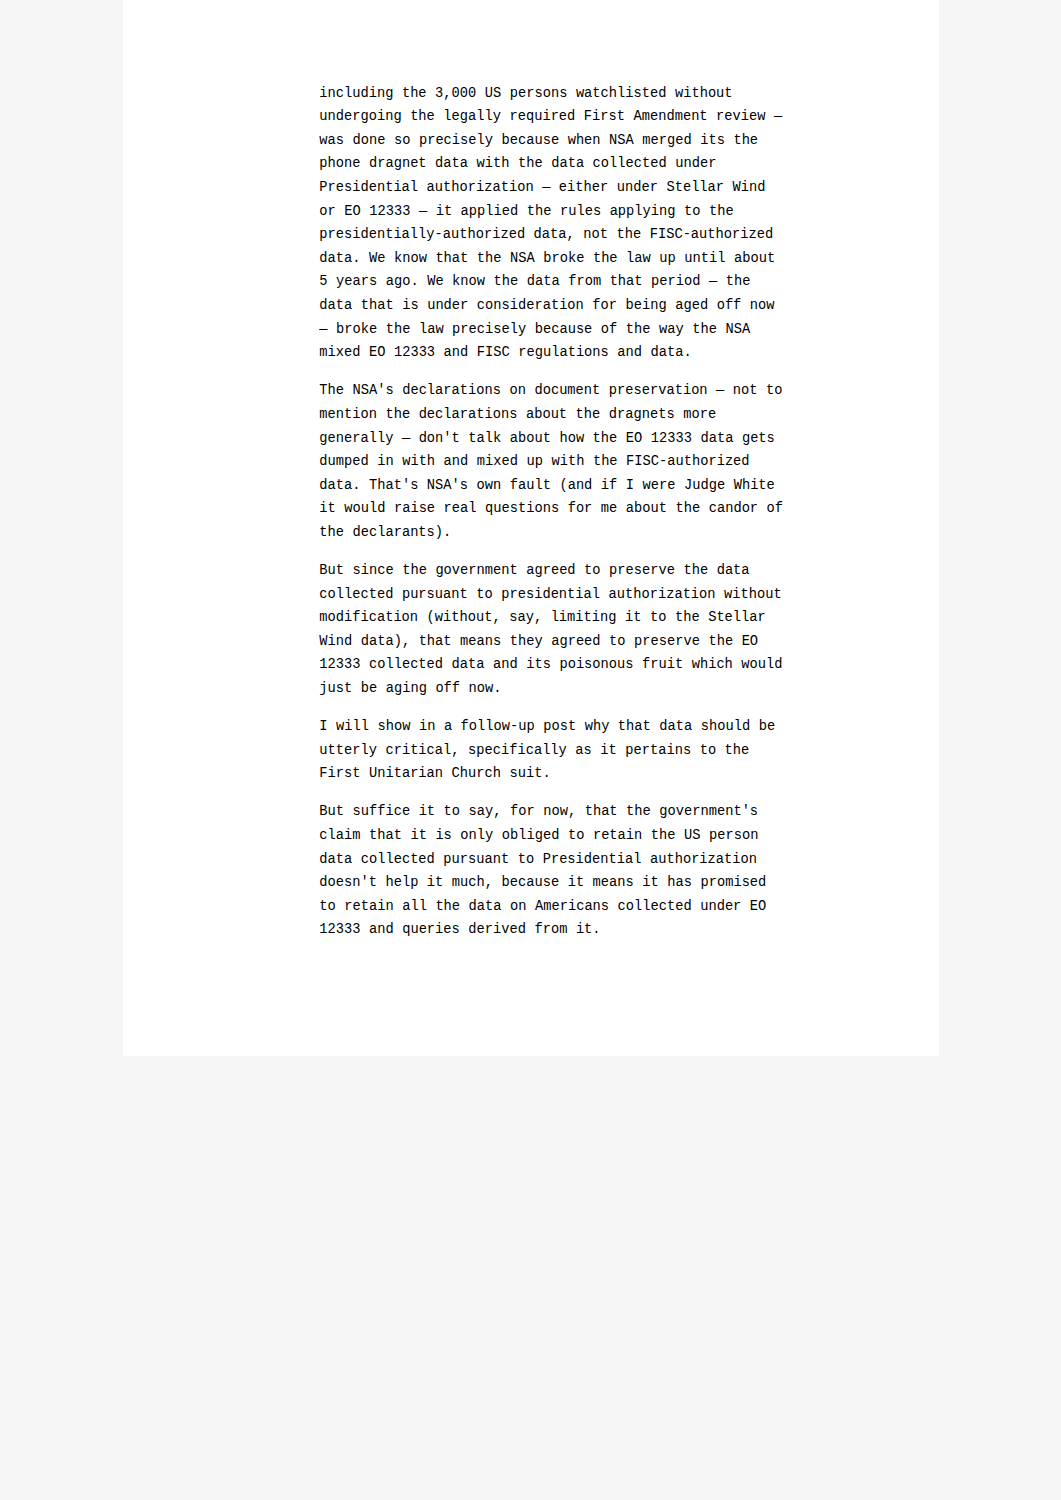including the 3,000 US persons watchlisted without undergoing the legally required First Amendment review — was done so precisely because when NSA merged its the phone dragnet data with the data collected under Presidential authorization — either under Stellar Wind or EO 12333 — it applied the rules applying to the presidentially-authorized data, not the FISC-authorized data. We know that the NSA broke the law up until about 5 years ago. We know the data from that period — the data that is under consideration for being aged off now — broke the law precisely because of the way the NSA mixed EO 12333 and FISC regulations and data.
The NSA's declarations on document preservation — not to mention the declarations about the dragnets more generally — don't talk about how the EO 12333 data gets dumped in with and mixed up with the FISC-authorized data. That's NSA's own fault (and if I were Judge White it would raise real questions for me about the candor of the declarants).
But since the government agreed to preserve the data collected pursuant to presidential authorization without modification (without, say, limiting it to the Stellar Wind data), that means they agreed to preserve the EO 12333 collected data and its poisonous fruit which would just be aging off now.
I will show in a follow-up post why that data should be utterly critical, specifically as it pertains to the First Unitarian Church suit.
But suffice it to say, for now, that the government's claim that it is only obliged to retain the US person data collected pursuant to Presidential authorization doesn't help it much, because it means it has promised to retain all the data on Americans collected under EO 12333 and queries derived from it.